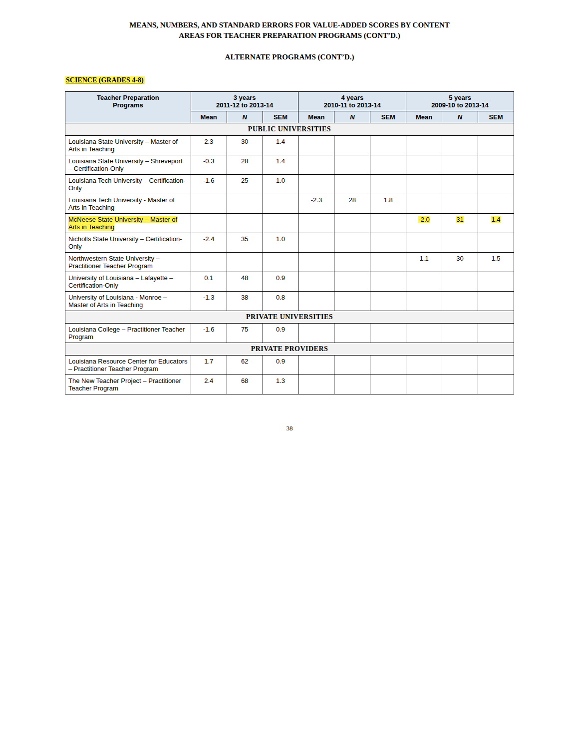Means, Numbers, and Standard Errors for Value-Added Scores by Content
Areas for Teacher Preparation Programs (Cont’d.)
Alternate Programs (Cont’d.)
Science (Grades 4-8)
| Teacher Preparation Programs | 3 years 2011-12 to 2013-14 | 4 years 2010-11 to 2013-14 | 5 years 2009-10 to 2013-14 |
| --- | --- | --- | --- |
| Mean | N | SEM | Mean | N | SEM | Mean | N | SEM |
| Public Universities |
| Louisiana State University – Master of Arts in Teaching | 2.3 | 30 | 1.4 | | | | | | |
| Louisiana State University – Shreveport – Certification-Only | -0.3 | 28 | 1.4 | | | | | | |
| Louisiana Tech University – Certification-Only | -1.6 | 25 | 1.0 | | | | | | |
| Louisiana Tech University - Master of Arts in Teaching | | | | -2.3 | 28 | 1.8 | | | |
| McNeese State University – Master of Arts in Teaching | | | | | | | -2.0 | 31 | 1.4 |
| Nicholls State University – Certification-Only | -2.4 | 35 | 1.0 | | | | | | |
| Northwestern State University – Practitioner Teacher Program | | | | | | | 1.1 | 30 | 1.5 |
| University of Louisiana – Lafayette – Certification-Only | 0.1 | 48 | 0.9 | | | | | | |
| University of Louisiana - Monroe – Master of Arts in Teaching | -1.3 | 38 | 0.8 | | | | | | |
| Private Universities |
| Louisiana College – Practitioner Teacher Program | -1.6 | 75 | 0.9 | | | | | | |
| Private Providers |
| Louisiana Resource Center for Educators – Practitioner Teacher Program | 1.7 | 62 | 0.9 | | | | | | |
| The New Teacher Project – Practitioner Teacher Program | 2.4 | 68 | 1.3 | | | | | | |
38